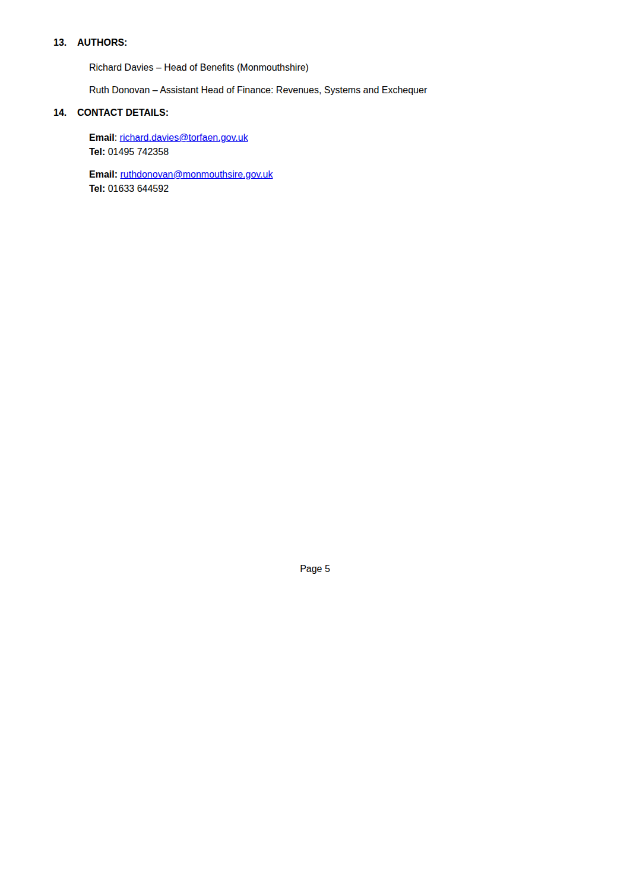13.
AUTHORS:
Richard Davies – Head of Benefits (Monmouthshire)
Ruth Donovan – Assistant Head of Finance: Revenues, Systems and Exchequer
14.
CONTACT DETAILS:
Email: richard.davies@torfaen.gov.uk
Tel: 01495 742358
Email: ruthdonovan@monmouthsire.gov.uk
Tel: 01633 644592
Page 5